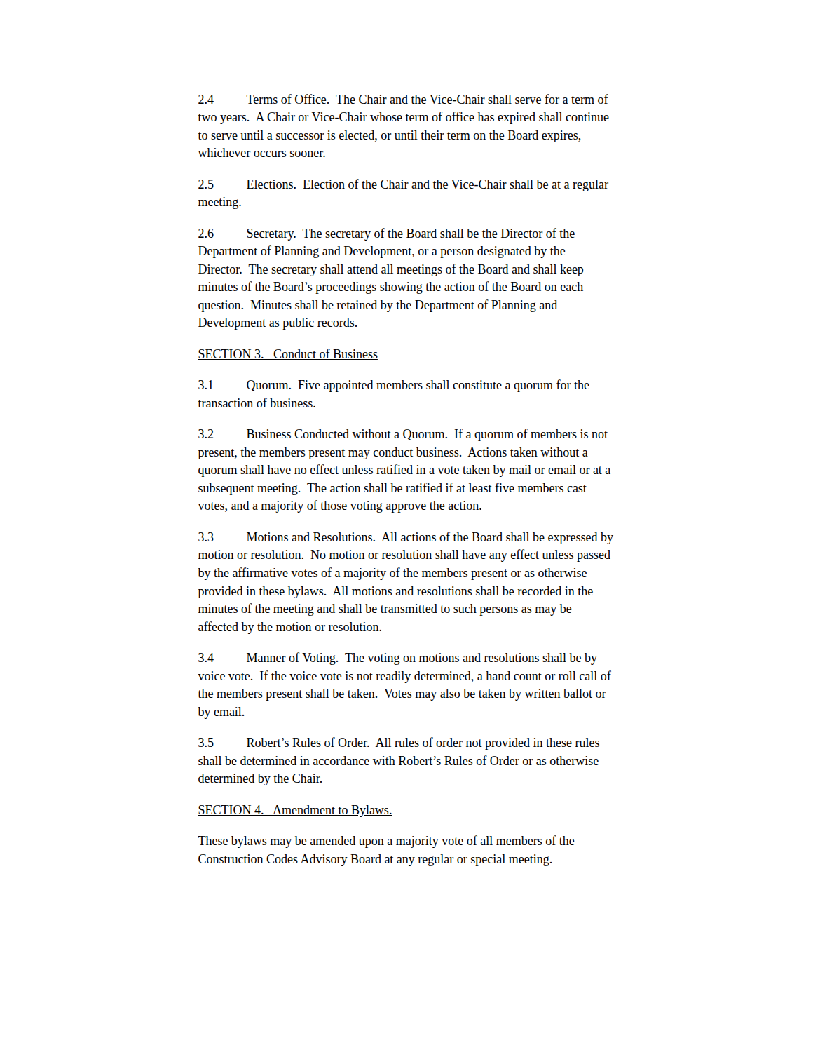2.4 Terms of Office. The Chair and the Vice-Chair shall serve for a term of two years. A Chair or Vice-Chair whose term of office has expired shall continue to serve until a successor is elected, or until their term on the Board expires, whichever occurs sooner.
2.5 Elections. Election of the Chair and the Vice-Chair shall be at a regular meeting.
2.6 Secretary. The secretary of the Board shall be the Director of the Department of Planning and Development, or a person designated by the Director. The secretary shall attend all meetings of the Board and shall keep minutes of the Board’s proceedings showing the action of the Board on each question. Minutes shall be retained by the Department of Planning and Development as public records.
SECTION 3. Conduct of Business
3.1 Quorum. Five appointed members shall constitute a quorum for the transaction of business.
3.2 Business Conducted without a Quorum. If a quorum of members is not present, the members present may conduct business. Actions taken without a quorum shall have no effect unless ratified in a vote taken by mail or email or at a subsequent meeting. The action shall be ratified if at least five members cast votes, and a majority of those voting approve the action.
3.3 Motions and Resolutions. All actions of the Board shall be expressed by motion or resolution. No motion or resolution shall have any effect unless passed by the affirmative votes of a majority of the members present or as otherwise provided in these bylaws. All motions and resolutions shall be recorded in the minutes of the meeting and shall be transmitted to such persons as may be affected by the motion or resolution.
3.4 Manner of Voting. The voting on motions and resolutions shall be by voice vote. If the voice vote is not readily determined, a hand count or roll call of the members present shall be taken. Votes may also be taken by written ballot or by email.
3.5 Robert’s Rules of Order. All rules of order not provided in these rules shall be determined in accordance with Robert’s Rules of Order or as otherwise determined by the Chair.
SECTION 4. Amendment to Bylaws.
These bylaws may be amended upon a majority vote of all members of the Construction Codes Advisory Board at any regular or special meeting.